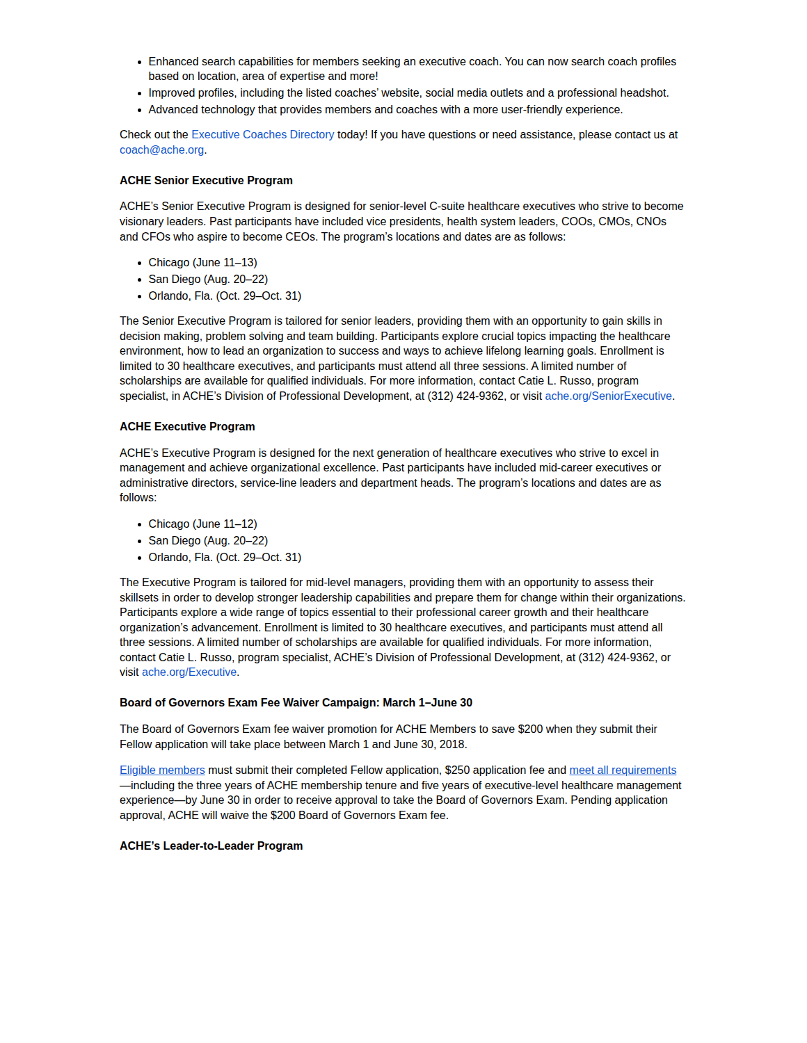Enhanced search capabilities for members seeking an executive coach. You can now search coach profiles based on location, area of expertise and more!
Improved profiles, including the listed coaches’ website, social media outlets and a professional headshot.
Advanced technology that provides members and coaches with a more user-friendly experience.
Check out the Executive Coaches Directory today! If you have questions or need assistance, please contact us at coach@ache.org.
ACHE Senior Executive Program
ACHE’s Senior Executive Program is designed for senior-level C-suite healthcare executives who strive to become visionary leaders. Past participants have included vice presidents, health system leaders, COOs, CMOs, CNOs and CFOs who aspire to become CEOs. The program’s locations and dates are as follows:
Chicago (June 11–13)
San Diego (Aug. 20–22)
Orlando, Fla. (Oct. 29–Oct. 31)
The Senior Executive Program is tailored for senior leaders, providing them with an opportunity to gain skills in decision making, problem solving and team building. Participants explore crucial topics impacting the healthcare environment, how to lead an organization to success and ways to achieve lifelong learning goals. Enrollment is limited to 30 healthcare executives, and participants must attend all three sessions. A limited number of scholarships are available for qualified individuals. For more information, contact Catie L. Russo, program specialist, in ACHE’s Division of Professional Development, at (312) 424-9362, or visit ache.org/SeniorExecutive.
ACHE Executive Program
ACHE’s Executive Program is designed for the next generation of healthcare executives who strive to excel in management and achieve organizational excellence. Past participants have included mid-career executives or administrative directors, service-line leaders and department heads. The program’s locations and dates are as follows:
Chicago (June 11–12)
San Diego (Aug. 20–22)
Orlando, Fla. (Oct. 29–Oct. 31)
The Executive Program is tailored for mid-level managers, providing them with an opportunity to assess their skillsets in order to develop stronger leadership capabilities and prepare them for change within their organizations. Participants explore a wide range of topics essential to their professional career growth and their healthcare organization’s advancement. Enrollment is limited to 30 healthcare executives, and participants must attend all three sessions. A limited number of scholarships are available for qualified individuals. For more information, contact Catie L. Russo, program specialist, ACHE’s Division of Professional Development, at (312) 424-9362, or visit ache.org/Executive.
Board of Governors Exam Fee Waiver Campaign: March 1–June 30
The Board of Governors Exam fee waiver promotion for ACHE Members to save $200 when they submit their Fellow application will take place between March 1 and June 30, 2018.
Eligible members must submit their completed Fellow application, $250 application fee and meet all requirements—including the three years of ACHE membership tenure and five years of executive-level healthcare management experience—by June 30 in order to receive approval to take the Board of Governors Exam. Pending application approval, ACHE will waive the $200 Board of Governors Exam fee.
ACHE’s Leader-to-Leader Program